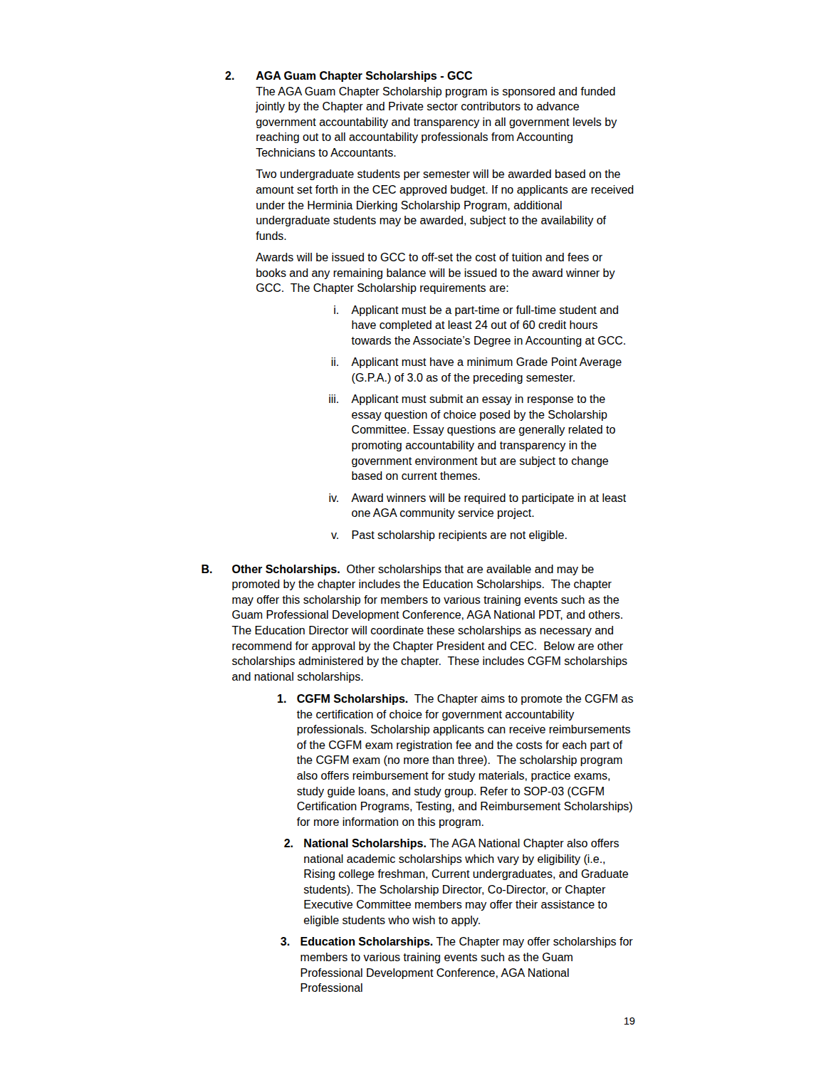2.
AGA Guam Chapter Scholarships - GCC
The AGA Guam Chapter Scholarship program is sponsored and funded jointly by the Chapter and Private sector contributors to advance government accountability and transparency in all government levels by reaching out to all accountability professionals from Accounting Technicians to Accountants.
Two undergraduate students per semester will be awarded based on the amount set forth in the CEC approved budget. If no applicants are received under the Herminia Dierking Scholarship Program, additional undergraduate students may be awarded, subject to the availability of funds.
Awards will be issued to GCC to off-set the cost of tuition and fees or books and any remaining balance will be issued to the award winner by GCC. The Chapter Scholarship requirements are:
i.
Applicant must be a part-time or full-time student and have completed at least 24 out of 60 credit hours towards the Associate’s Degree in Accounting at GCC.
ii.
Applicant must have a minimum Grade Point Average (G.P.A.) of 3.0 as of the preceding semester.
iii.
Applicant must submit an essay in response to the essay question of choice posed by the Scholarship Committee. Essay questions are generally related to promoting accountability and transparency in the government environment but are subject to change based on current themes.
iv.
Award winners will be required to participate in at least one AGA community service project.
v.
Past scholarship recipients are not eligible.
B.
Other Scholarships. Other scholarships that are available and may be promoted by the chapter includes the Education Scholarships. The chapter may offer this scholarship for members to various training events such as the Guam Professional Development Conference, AGA National PDT, and others. The Education Director will coordinate these scholarships as necessary and recommend for approval by the Chapter President and CEC. Below are other scholarships administered by the chapter. These includes CGFM scholarships and national scholarships.
1.
CGFM Scholarships. The Chapter aims to promote the CGFM as the certification of choice for government accountability professionals. Scholarship applicants can receive reimbursements of the CGFM exam registration fee and the costs for each part of the CGFM exam (no more than three). The scholarship program also offers reimbursement for study materials, practice exams, study guide loans, and study group. Refer to SOP-03 (CGFM Certification Programs, Testing, and Reimbursement Scholarships) for more information on this program.
2.
National Scholarships. The AGA National Chapter also offers national academic scholarships which vary by eligibility (i.e., Rising college freshman, Current undergraduates, and Graduate students). The Scholarship Director, Co-Director, or Chapter Executive Committee members may offer their assistance to eligible students who wish to apply.
3.
Education Scholarships. The Chapter may offer scholarships for members to various training events such as the Guam Professional Development Conference, AGA National Professional
19